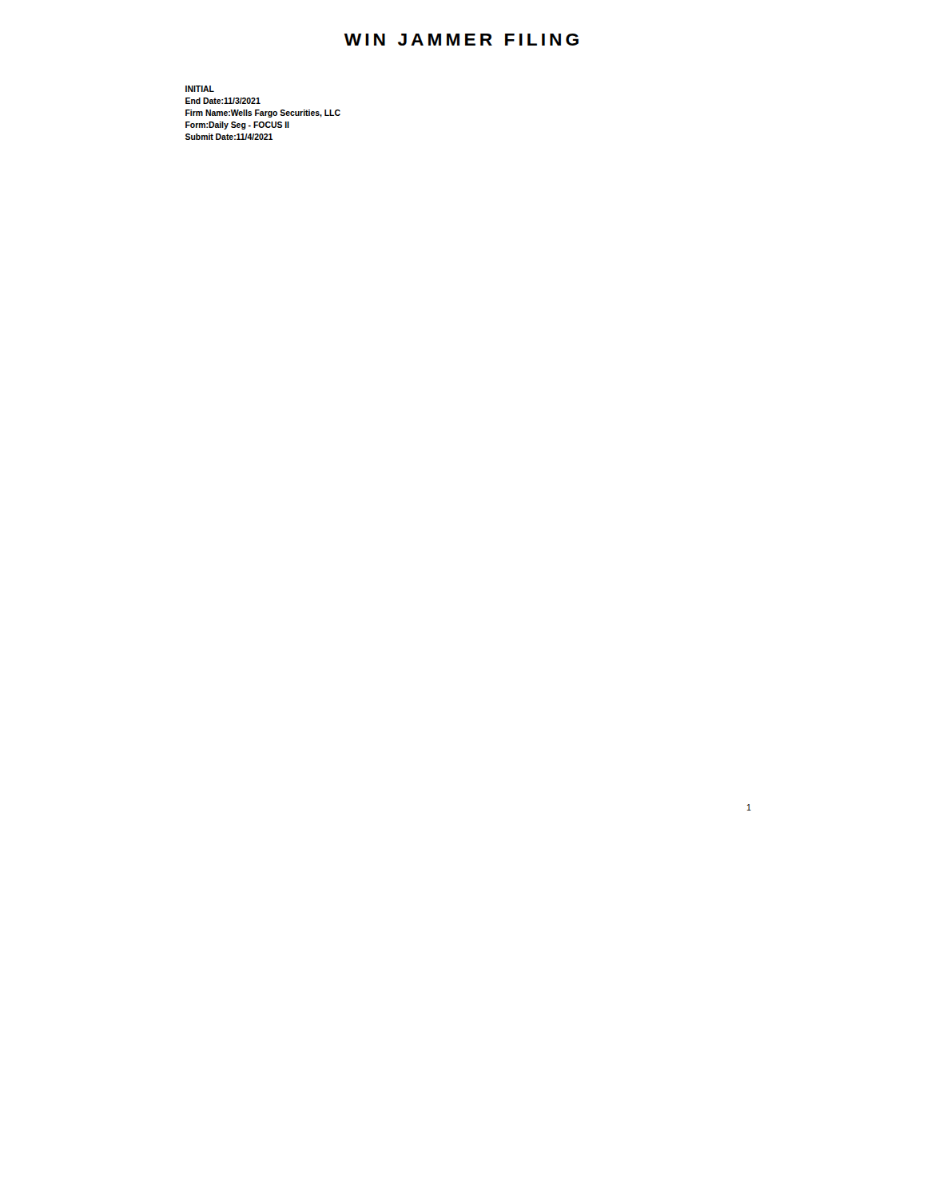WIN JAMMER FILING
INITIAL
End Date:11/3/2021
Firm Name:Wells Fargo Securities, LLC
Form:Daily Seg - FOCUS II
Submit Date:11/4/2021
1